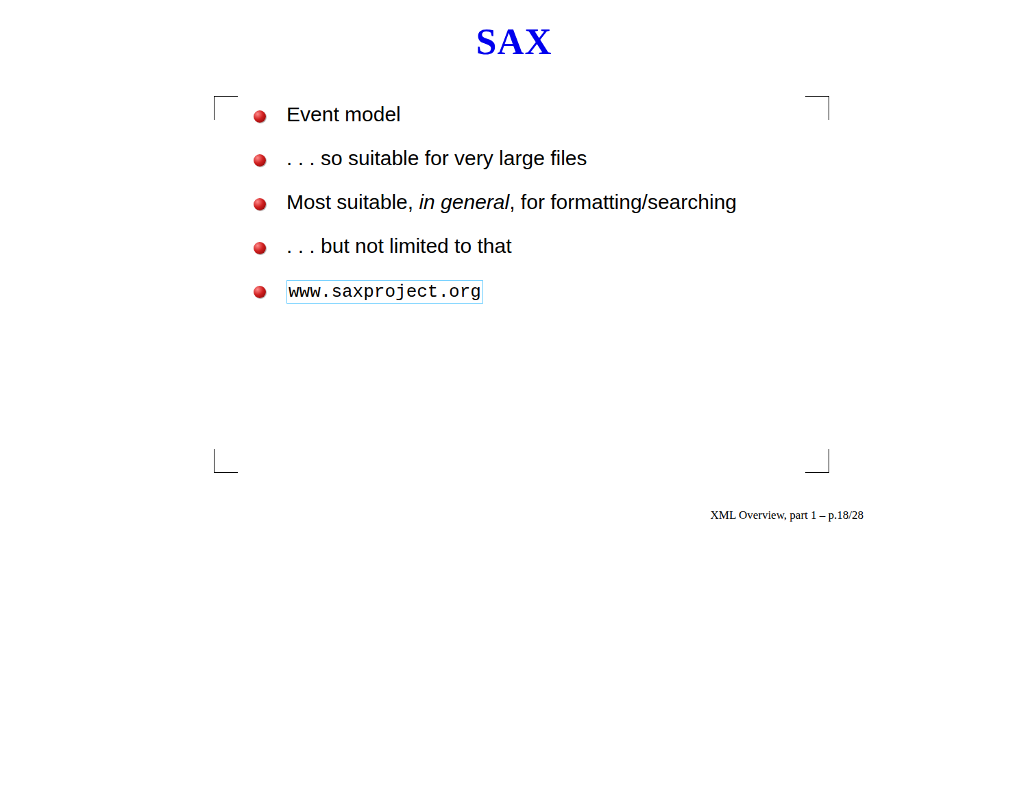SAX
Event model
. . . so suitable for very large files
Most suitable, in general, for formatting/searching
. . . but not limited to that
www.saxproject.org
XML Overview, part 1 – p.18/28